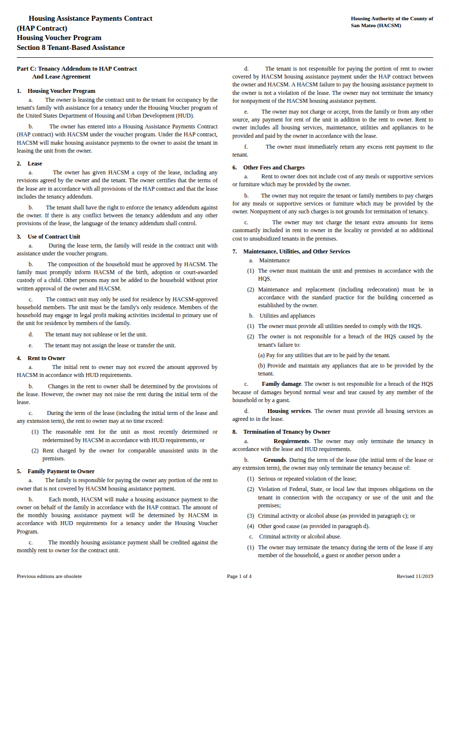Housing Assistance Payments Contract
(HAP Contract)
Housing Voucher Program
Section 8 Tenant-Based Assistance
Housing Authority of the County of
San Mateo (HACSM)
Part C: Tenancy Addendum to HAP Contract
And Lease Agreement
1. Housing Voucher Program
a. The owner is leasing the contract unit to the tenant for occupancy by the tenant's family with assistance for a tenancy under the Housing Voucher program of the United States Department of Housing and Urban Development (HUD).
b. The owner has entered into a Housing Assistance Payments Contract (HAP contract) with HACSM under the voucher program. Under the HAP contract, HACSM will make housing assistance payments to the owner to assist the tenant in leasing the unit from the owner.
2. Lease
a. The owner has given HACSM a copy of the lease, including any revisions agreed by the owner and the tenant. The owner certifies that the terms of the lease are in accordance with all provisions of the HAP contract and that the lease includes the tenancy addendum.
b. The tenant shall have the right to enforce the tenancy addendum against the owner. If there is any conflict between the tenancy addendum and any other provisions of the lease, the language of the tenancy addendum shall control.
3. Use of Contract Unit
a. During the lease term, the family will reside in the contract unit with assistance under the voucher program.
b. The composition of the household must be approved by HACSM. The family must promptly inform HACSM of the birth, adoption or court-awarded custody of a child. Other persons may not be added to the household without prior written approval of the owner and HACSM.
c. The contract unit may only be used for residence by HACSM-approved household members. The unit must be the family's only residence. Members of the household may engage in legal profit making activities incidental to primary use of the unit for residence by members of the family.
d. The tenant may not sublease or let the unit.
e. The tenant may not assign the lease or transfer the unit.
4. Rent to Owner
a. The initial rent to owner may not exceed the amount approved by HACSM in accordance with HUD requirements.
b. Changes in the rent to owner shall be determined by the provisions of the lease. However, the owner may not raise the rent during the initial term of the lease.
c. During the term of the lease (including the initial term of the lease and any extension term), the rent to owner may at no time exceed:
(1) The reasonable rent for the unit as most recently determined or redetermined by HACSM in accordance with HUD requirements, or
(2) Rent charged by the owner for comparable unassisted units in the premises.
5. Family Payment to Owner
a. The family is responsible for paying the owner any portion of the rent to owner that is not covered by HACSM housing assistance payment.
b. Each month, HACSM will make a housing assistance payment to the owner on behalf of the family in accordance with the HAP contract. The amount of the monthly housing assistance payment will be determined by HACSM in accordance with HUD requirements for a tenancy under the Housing Voucher Program.
c. The monthly housing assistance payment shall be credited against the monthly rent to owner for the contract unit.
d. The tenant is not responsible for paying the portion of rent to owner covered by HACSM housing assistance payment under the HAP contract between the owner and HACSM. A HACSM failure to pay the housing assistance payment to the owner is not a violation of the lease. The owner may not terminate the tenancy for nonpayment of the HACSM housing assistance payment.
e. The owner may not charge or accept, from the family or from any other source, any payment for rent of the unit in addition to the rent to owner. Rent to owner includes all housing services, maintenance, utilities and appliances to be provided and paid by the owner in accordance with the lease.
f. The owner must immediately return any excess rent payment to the tenant.
6. Other Fees and Charges
a. Rent to owner does not include cost of any meals or supportive services or furniture which may be provided by the owner.
b. The owner may not require the tenant or family members to pay charges for any meals or supportive services or furniture which may be provided by the owner. Nonpayment of any such charges is not grounds for termination of tenancy.
c. The owner may not charge the tenant extra amounts for items customarily included in rent to owner in the locality or provided at no additional cost to unsubsidized tenants in the premises.
7. Maintenance, Utilities, and Other Services
a. Maintenance
(1) The owner must maintain the unit and premises in accordance with the HQS.
(2) Maintenance and replacement (including redecoration) must be in accordance with the standard practice for the building concerned as established by the owner.
b. Utilities and appliances
(1) The owner must provide all utilities needed to comply with the HQS.
(2) The owner is not responsible for a breach of the HQS caused by the tenant's failure to:
(a) Pay for any utilities that are to be paid by the tenant.
(b) Provide and maintain any appliances that are to be provided by the tenant.
c. Family damage. The owner is not responsible for a breach of the HQS because of damages beyond normal wear and tear caused by any member of the household or by a guest.
d. Housing services. The owner must provide all housing services as agreed to in the lease.
8. Termination of Tenancy by Owner
a. Requirements. The owner may only terminate the tenancy in accordance with the lease and HUD requirements.
b. Grounds. During the term of the lease (the initial term of the lease or any extension term), the owner may only terminate the tenancy because of:
(1) Serious or repeated violation of the lease;
(2) Violation of Federal, State, or local law that imposes obligations on the tenant in connection with the occupancy or use of the unit and the premises;
(3) Criminal activity or alcohol abuse (as provided in paragraph c); or
(4) Other good cause (as provided in paragraph d).
c. Criminal activity or alcohol abuse.
(1) The owner may terminate the tenancy during the term of the lease if any member of the household, a guest or another person under a
Previous editions are obsolete
Page 1 of 4
Revised 11/2019